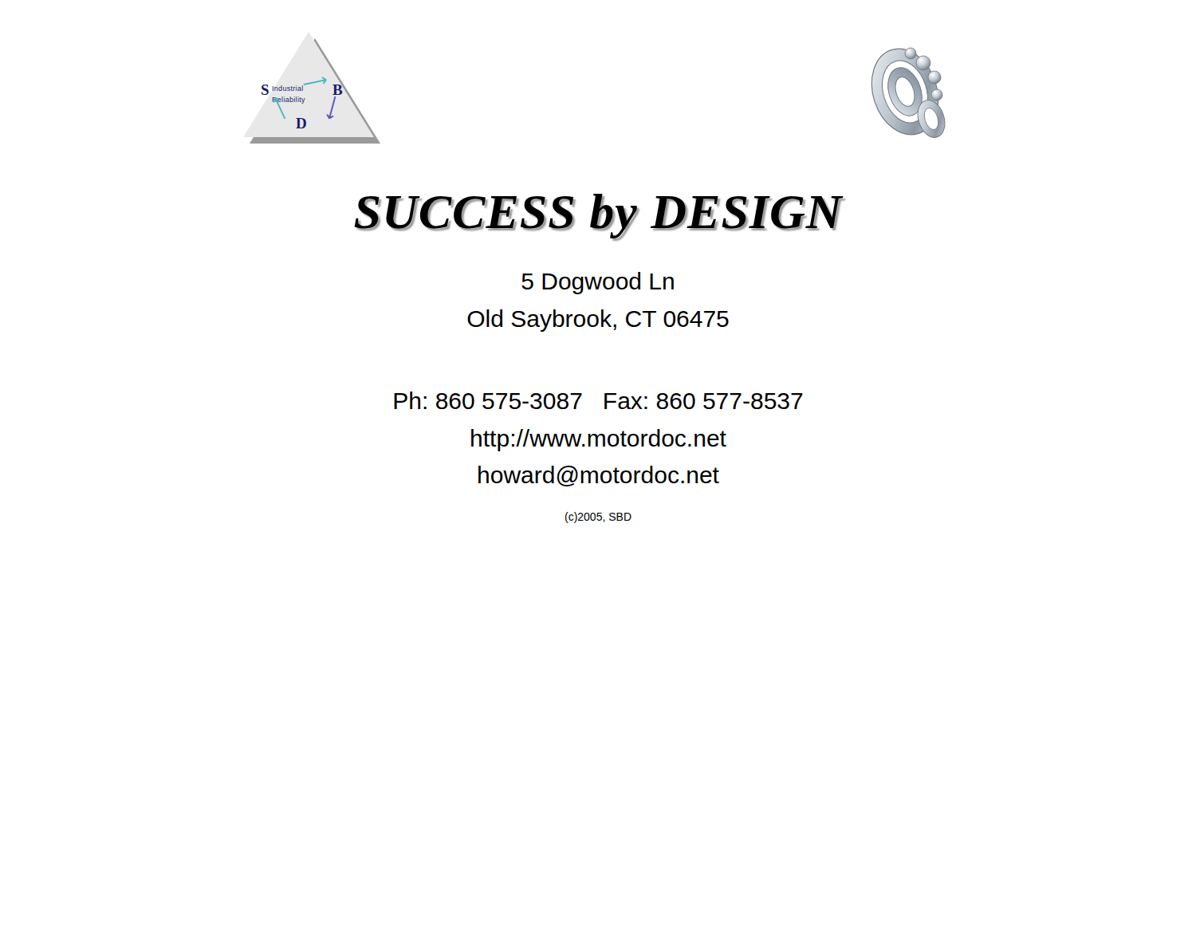S Industrial Reliability B D ⟶ ⟶ ⟶
SUCCESS by DESIGN
5 Dogwood Ln
Old Saybrook, CT 06475
Ph: 860 575-3087 Fax: 860 577-8537
http://www.motordoc.net
howard@motordoc.net
(c)2005, SBD